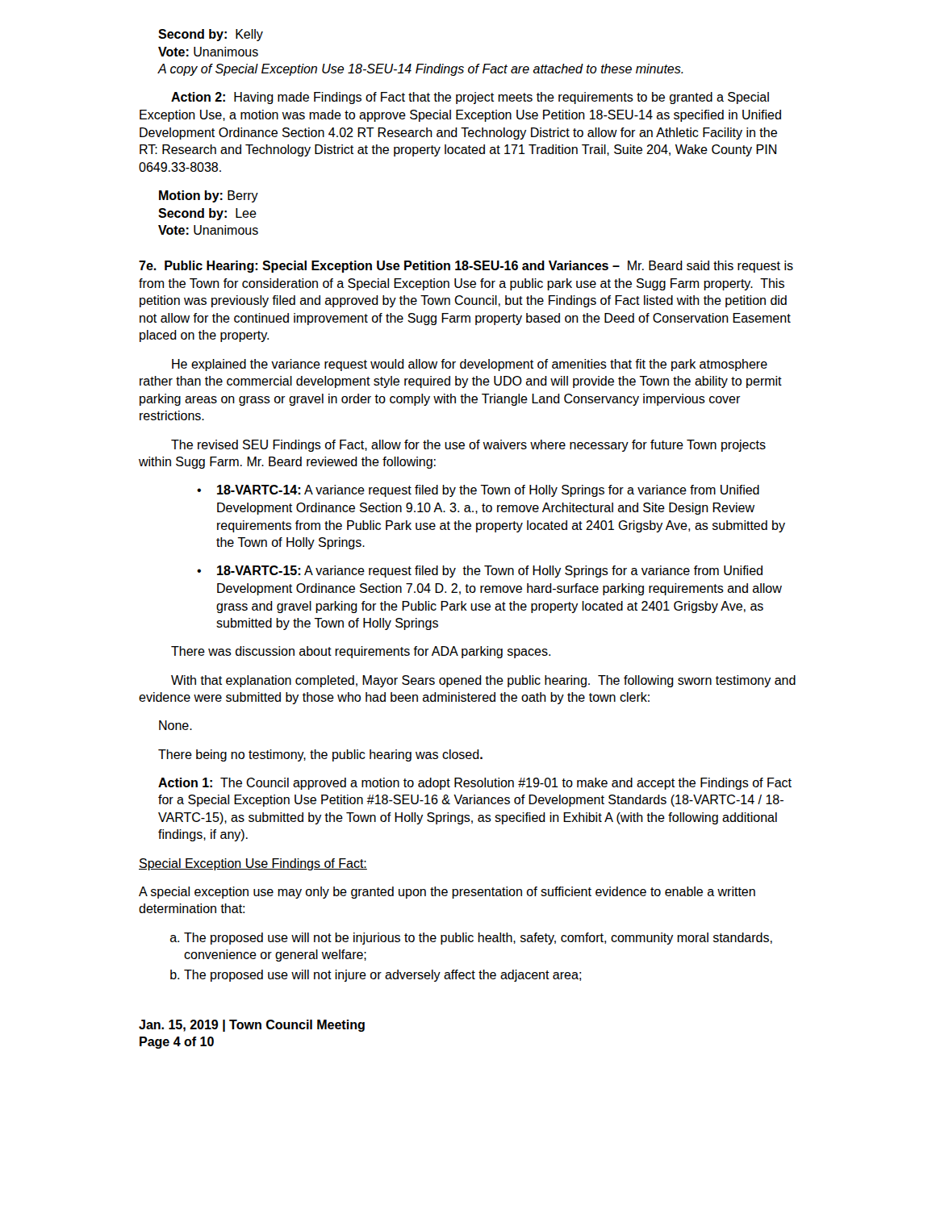Second by: Kelly
Vote: Unanimous
A copy of Special Exception Use 18-SEU-14 Findings of Fact are attached to these minutes.
Action 2: Having made Findings of Fact that the project meets the requirements to be granted a Special Exception Use, a motion was made to approve Special Exception Use Petition 18-SEU-14 as specified in Unified Development Ordinance Section 4.02 RT Research and Technology District to allow for an Athletic Facility in the RT: Research and Technology District at the property located at 171 Tradition Trail, Suite 204, Wake County PIN 0649.33-8038.
Motion by: Berry
Second by: Lee
Vote: Unanimous
7e. Public Hearing: Special Exception Use Petition 18-SEU-16 and Variances – Mr. Beard said this request is from the Town for consideration of a Special Exception Use for a public park use at the Sugg Farm property. This petition was previously filed and approved by the Town Council, but the Findings of Fact listed with the petition did not allow for the continued improvement of the Sugg Farm property based on the Deed of Conservation Easement placed on the property.
He explained the variance request would allow for development of amenities that fit the park atmosphere rather than the commercial development style required by the UDO and will provide the Town the ability to permit parking areas on grass or gravel in order to comply with the Triangle Land Conservancy impervious cover restrictions.
The revised SEU Findings of Fact, allow for the use of waivers where necessary for future Town projects within Sugg Farm. Mr. Beard reviewed the following:
18-VARTC-14: A variance request filed by the Town of Holly Springs for a variance from Unified Development Ordinance Section 9.10 A. 3. a., to remove Architectural and Site Design Review requirements from the Public Park use at the property located at 2401 Grigsby Ave, as submitted by the Town of Holly Springs.
18-VARTC-15: A variance request filed by the Town of Holly Springs for a variance from Unified Development Ordinance Section 7.04 D. 2, to remove hard-surface parking requirements and allow grass and gravel parking for the Public Park use at the property located at 2401 Grigsby Ave, as submitted by the Town of Holly Springs
There was discussion about requirements for ADA parking spaces.
With that explanation completed, Mayor Sears opened the public hearing. The following sworn testimony and evidence were submitted by those who had been administered the oath by the town clerk:
None.
There being no testimony, the public hearing was closed.
Action 1: The Council approved a motion to adopt Resolution #19-01 to make and accept the Findings of Fact for a Special Exception Use Petition #18-SEU-16 & Variances of Development Standards (18-VARTC-14 / 18-VARTC-15), as submitted by the Town of Holly Springs, as specified in Exhibit A (with the following additional findings, if any).
Special Exception Use Findings of Fact:
A special exception use may only be granted upon the presentation of sufficient evidence to enable a written determination that:
The proposed use will not be injurious to the public health, safety, comfort, community moral standards, convenience or general welfare;
The proposed use will not injure or adversely affect the adjacent area;
Jan. 15, 2019 | Town Council Meeting
Page 4 of 10